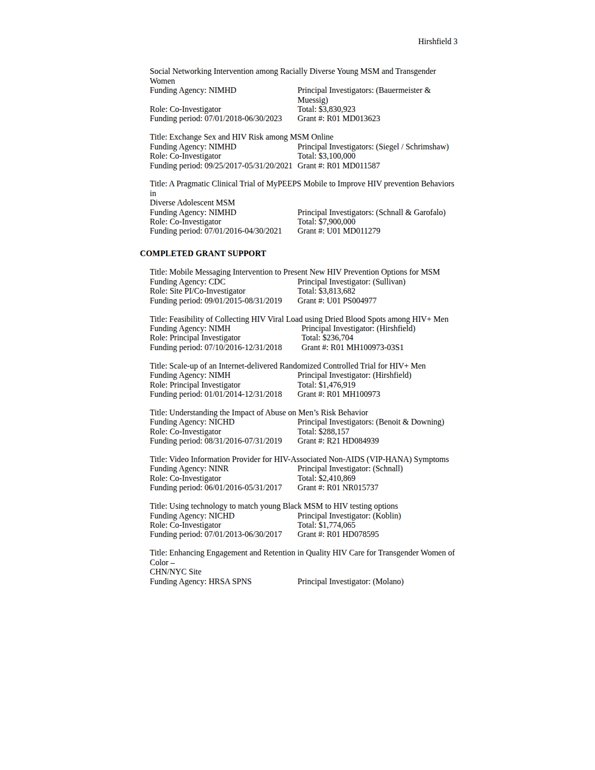Hirshfield 3
Social Networking Intervention among Racially Diverse Young MSM and Transgender Women
Funding Agency: NIMHD
Principal Investigators: (Bauermeister & Muessig)
Role: Co-Investigator
Total: $3,830,923
Funding period: 07/01/2018-06/30/2023
Grant #: R01 MD013623
Title: Exchange Sex and HIV Risk among MSM Online
Funding Agency: NIMHD
Principal Investigators: (Siegel / Schrimshaw)
Role: Co-Investigator
Total: $3,100,000
Funding period: 09/25/2017-05/31/20/2021
Grant #: R01 MD011587
Title: A Pragmatic Clinical Trial of MyPEEPS Mobile to Improve HIV prevention Behaviors in
Diverse Adolescent MSM
Funding Agency: NIMHD
Principal Investigators: (Schnall & Garofalo)
Role: Co-Investigator
Total: $7,900,000
Funding period: 07/01/2016-04/30/2021
Grant #: U01 MD011279
COMPLETED GRANT SUPPORT
Title: Mobile Messaging Intervention to Present New HIV Prevention Options for MSM
Funding Agency: CDC
Principal Investigator: (Sullivan)
Role: Site PI/Co-Investigator
Total: $3,813,682
Funding period: 09/01/2015-08/31/2019
Grant #: U01 PS004977
Title: Feasibility of Collecting HIV Viral Load using Dried Blood Spots among HIV+ Men
Funding Agency: NIMH
Principal Investigator: (Hirshfield)
Role: Principal Investigator
Total: $236,704
Funding period: 07/10/2016-12/31/2018
Grant #: R01 MH100973-03S1
Title: Scale-up of an Internet-delivered Randomized Controlled Trial for HIV+ Men
Funding Agency: NIMH
Principal Investigator: (Hirshfield)
Role: Principal Investigator
Total: $1,476,919
Funding period: 01/01/2014-12/31/2018
Grant #: R01 MH100973
Title: Understanding the Impact of Abuse on Men’s Risk Behavior
Funding Agency: NICHD
Principal Investigators: (Benoit & Downing)
Role: Co-Investigator
Total: $288,157
Funding period: 08/31/2016-07/31/2019
Grant #: R21 HD084939
Title: Video Information Provider for HIV-Associated Non-AIDS (VIP-HANA) Symptoms
Funding Agency: NINR
Principal Investigator: (Schnall)
Role: Co-Investigator
Total: $2,410,869
Funding period: 06/01/2016-05/31/2017
Grant #: R01 NR015737
Title: Using technology to match young Black MSM to HIV testing options
Funding Agency: NICHD
Principal Investigator: (Koblin)
Role: Co-Investigator
Total: $1,774,065
Funding period: 07/01/2013-06/30/2017
Grant #: R01 HD078595
Title: Enhancing Engagement and Retention in Quality HIV Care for Transgender Women of Color –
CHN/NYC Site
Funding Agency: HRSA SPNS
Principal Investigator: (Molano)